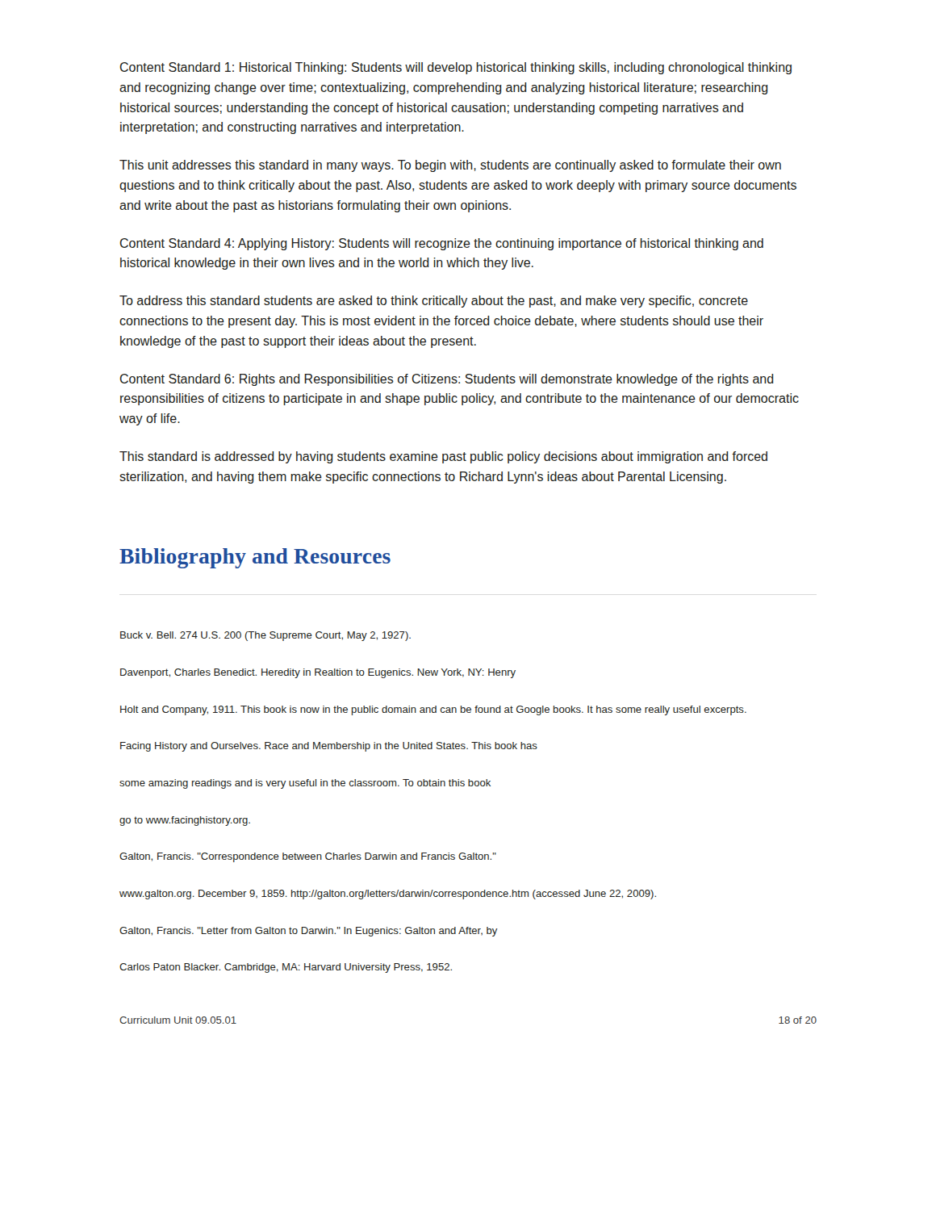Content Standard 1: Historical Thinking: Students will develop historical thinking skills, including chronological thinking and recognizing change over time; contextualizing, comprehending and analyzing historical literature; researching historical sources; understanding the concept of historical causation; understanding competing narratives and interpretation; and constructing narratives and interpretation.
This unit addresses this standard in many ways. To begin with, students are continually asked to formulate their own questions and to think critically about the past. Also, students are asked to work deeply with primary source documents and write about the past as historians formulating their own opinions.
Content Standard 4: Applying History: Students will recognize the continuing importance of historical thinking and historical knowledge in their own lives and in the world in which they live.
To address this standard students are asked to think critically about the past, and make very specific, concrete connections to the present day. This is most evident in the forced choice debate, where students should use their knowledge of the past to support their ideas about the present.
Content Standard 6: Rights and Responsibilities of Citizens: Students will demonstrate knowledge of the rights and responsibilities of citizens to participate in and shape public policy, and contribute to the maintenance of our democratic way of life.
This standard is addressed by having students examine past public policy decisions about immigration and forced sterilization, and having them make specific connections to Richard Lynn's ideas about Parental Licensing.
Bibliography and Resources
Buck v. Bell. 274 U.S. 200 (The Supreme Court, May 2, 1927).
Davenport, Charles Benedict. Heredity in Realtion to Eugenics. New York, NY: Henry
Holt and Company, 1911. This book is now in the public domain and can be found at Google books. It has some really useful excerpts.
Facing History and Ourselves. Race and Membership in the United States. This book has
some amazing readings and is very useful in the classroom. To obtain this book
go to www.facinghistory.org.
Galton, Francis. "Correspondence between Charles Darwin and Francis Galton."
www.galton.org. December 9, 1859. http://galton.org/letters/darwin/correspondence.htm (accessed June 22, 2009).
Galton, Francis. "Letter from Galton to Darwin." In Eugenics: Galton and After, by
Carlos Paton Blacker. Cambridge, MA: Harvard University Press, 1952.
Curriculum Unit 09.05.01
18 of 20